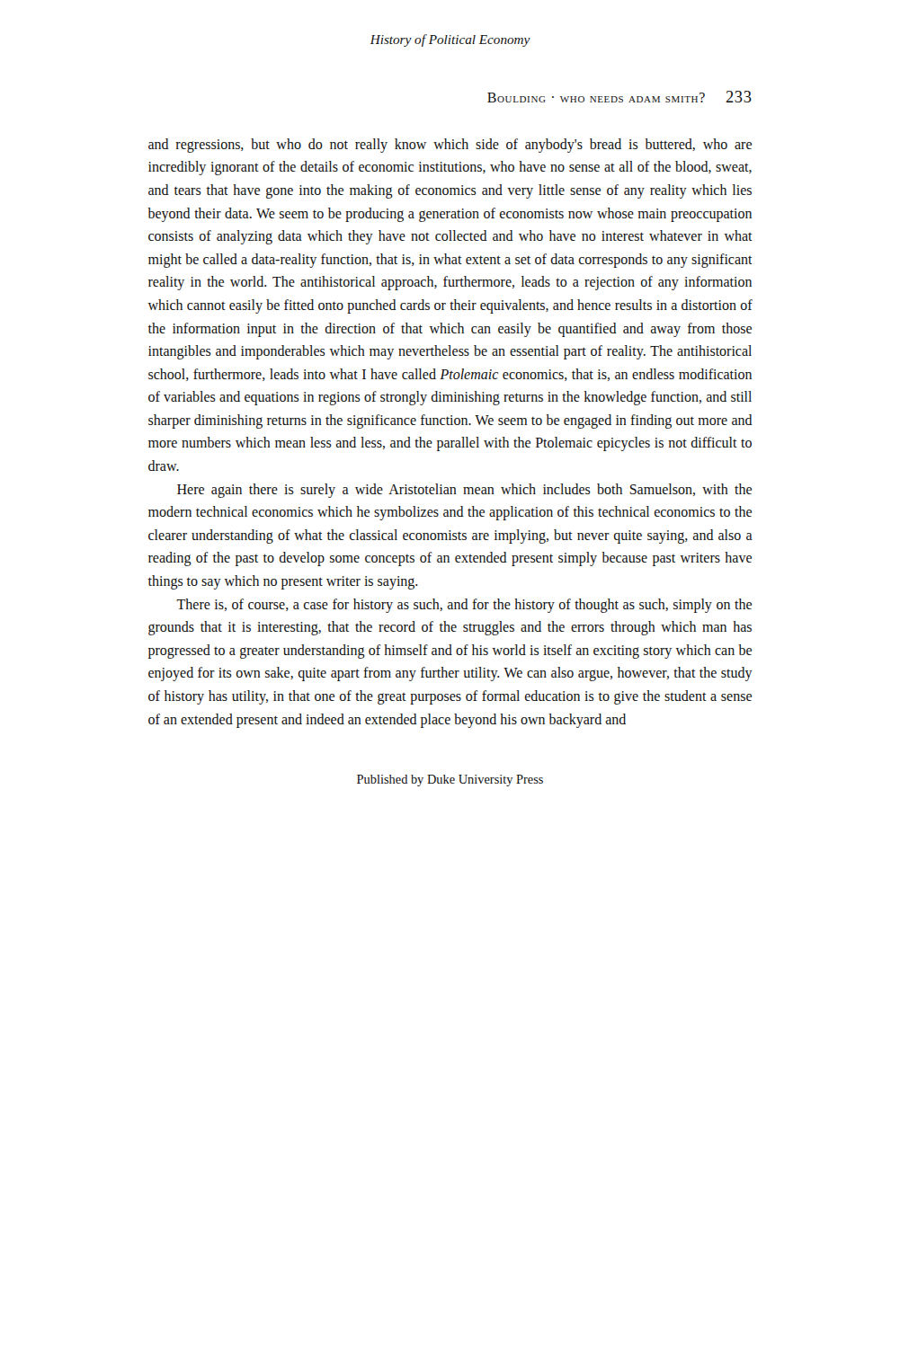History of Political Economy
Boulding · who needs adam smith?233
and regressions, but who do not really know which side of anybody's bread is buttered, who are incredibly ignorant of the details of economic institutions, who have no sense at all of the blood, sweat, and tears that have gone into the making of economics and very little sense of any reality which lies beyond their data. We seem to be producing a generation of economists now whose main preoccupation consists of analyzing data which they have not collected and who have no interest whatever in what might be called a data-reality function, that is, in what extent a set of data corresponds to any significant reality in the world. The antihistorical approach, furthermore, leads to a rejection of any information which cannot easily be fitted onto punched cards or their equivalents, and hence results in a distortion of the information input in the direction of that which can easily be quantified and away from those intangibles and imponderables which may nevertheless be an essential part of reality. The antihistorical school, furthermore, leads into what I have called Ptolemaic economics, that is, an endless modification of variables and equations in regions of strongly diminishing returns in the knowledge function, and still sharper diminishing returns in the significance function. We seem to be engaged in finding out more and more numbers which mean less and less, and the parallel with the Ptolemaic epicycles is not difficult to draw.
Here again there is surely a wide Aristotelian mean which includes both Samuelson, with the modern technical economics which he symbolizes and the application of this technical economics to the clearer understanding of what the classical economists are implying, but never quite saying, and also a reading of the past to develop some concepts of an extended present simply because past writers have things to say which no present writer is saying.
There is, of course, a case for history as such, and for the history of thought as such, simply on the grounds that it is interesting, that the record of the struggles and the errors through which man has progressed to a greater understanding of himself and of his world is itself an exciting story which can be enjoyed for its own sake, quite apart from any further utility. We can also argue, however, that the study of history has utility, in that one of the great purposes of formal education is to give the student a sense of an extended present and indeed an extended place beyond his own backyard and
Published by Duke University Press